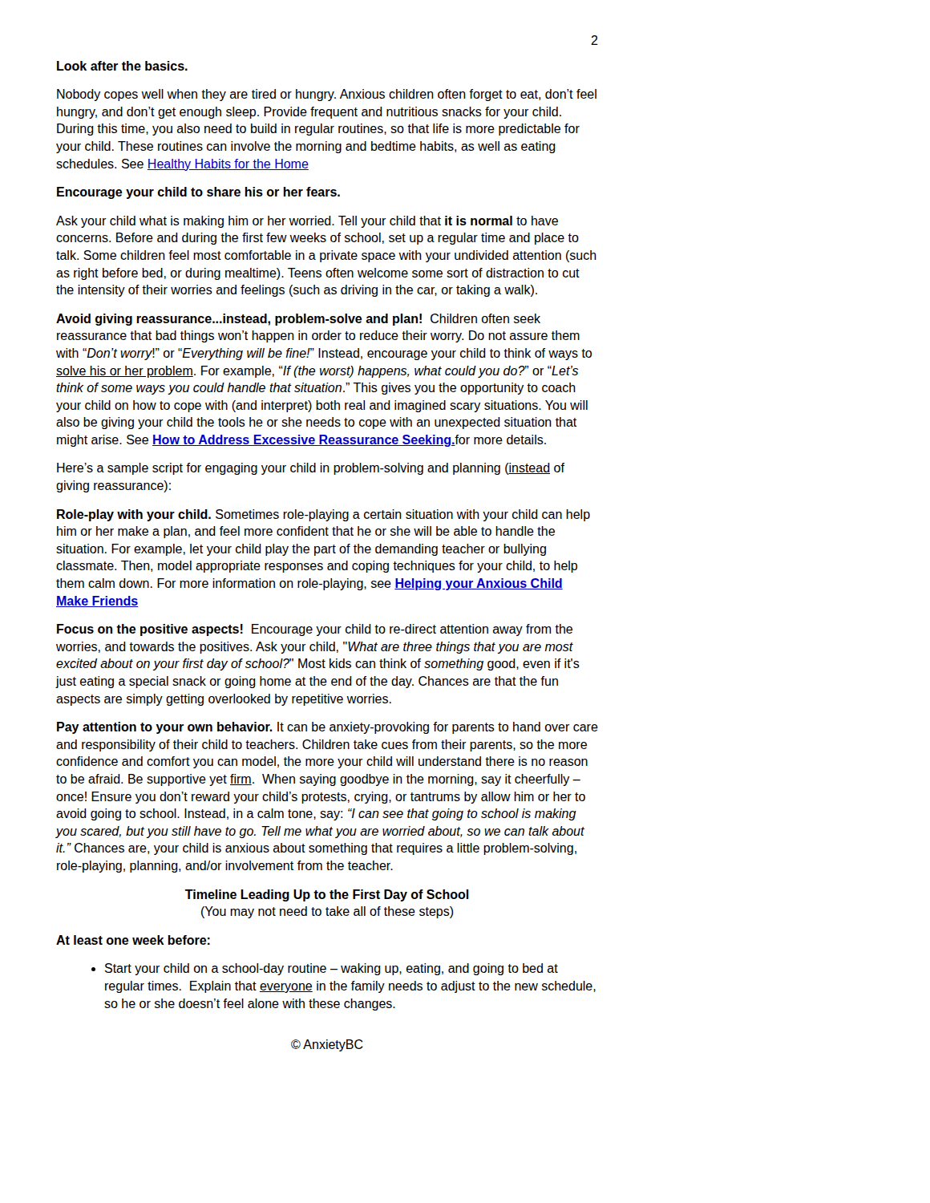2
Look after the basics.
Nobody copes well when they are tired or hungry. Anxious children often forget to eat, don’t feel hungry, and don’t get enough sleep. Provide frequent and nutritious snacks for your child. During this time, you also need to build in regular routines, so that life is more predictable for your child. These routines can involve the morning and bedtime habits, as well as eating schedules. See Healthy Habits for the Home
Encourage your child to share his or her fears.
Ask your child what is making him or her worried. Tell your child that it is normal to have concerns. Before and during the first few weeks of school, set up a regular time and place to talk. Some children feel most comfortable in a private space with your undivided attention (such as right before bed, or during mealtime). Teens often welcome some sort of distraction to cut the intensity of their worries and feelings (such as driving in the car, or taking a walk).
Avoid giving reassurance...instead, problem-solve and plan! Children often seek reassurance that bad things won’t happen in order to reduce their worry. Do not assure them with “Don’t worry!” or “Everything will be fine!” Instead, encourage your child to think of ways to solve his or her problem. For example, “If (the worst) happens, what could you do?” or “Let’s think of some ways you could handle that situation.” This gives you the opportunity to coach your child on how to cope with (and interpret) both real and imagined scary situations. You will also be giving your child the tools he or she needs to cope with an unexpected situation that might arise. See How to Address Excessive Reassurance Seeking. for more details.
Here’s a sample script for engaging your child in problem-solving and planning (instead of giving reassurance):
Role-play with your child. Sometimes role-playing a certain situation with your child can help him or her make a plan, and feel more confident that he or she will be able to handle the situation. For example, let your child play the part of the demanding teacher or bullying classmate. Then, model appropriate responses and coping techniques for your child, to help them calm down. For more information on role-playing, see Helping your Anxious Child Make Friends
Focus on the positive aspects! Encourage your child to re-direct attention away from the worries, and towards the positives. Ask your child, "What are three things that you are most excited about on your first day of school?" Most kids can think of something good, even if it's just eating a special snack or going home at the end of the day. Chances are that the fun aspects are simply getting overlooked by repetitive worries.
Pay attention to your own behavior. It can be anxiety-provoking for parents to hand over care and responsibility of their child to teachers. Children take cues from their parents, so the more confidence and comfort you can model, the more your child will understand there is no reason to be afraid. Be supportive yet firm. When saying goodbye in the morning, say it cheerfully – once! Ensure you don’t reward your child’s protests, crying, or tantrums by allow him or her to avoid going to school. Instead, in a calm tone, say: “I can see that going to school is making you scared, but you still have to go. Tell me what you are worried about, so we can talk about it.” Chances are, your child is anxious about something that requires a little problem-solving, role-playing, planning, and/or involvement from the teacher.
Timeline Leading Up to the First Day of School
(You may not need to take all of these steps)
At least one week before:
Start your child on a school-day routine – waking up, eating, and going to bed at regular times. Explain that everyone in the family needs to adjust to the new schedule, so he or she doesn’t feel alone with these changes.
© AnxietyBC